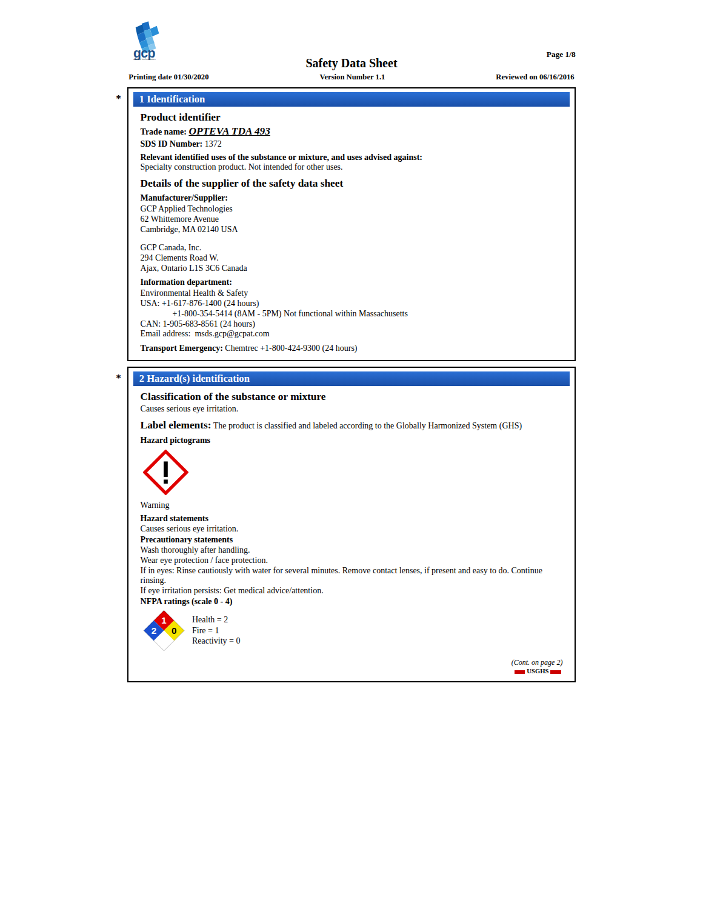gcp applied technologies
Page 1/8
Safety Data Sheet
Printing date 01/30/2020 Version Number 1.1 Reviewed on 06/16/2016
*
1 Identification
Product identifier
Trade name: OPTEVA TDA 493
SDS ID Number: 1372
Relevant identified uses of the substance or mixture, and uses advised against:
Specialty construction product. Not intended for other uses.
Details of the supplier of the safety data sheet
Manufacturer/Supplier:
GCP Applied Technologies
62 Whittemore Avenue
Cambridge, MA 02140 USA
GCP Canada, Inc.
294 Clements Road W.
Ajax, Ontario L1S 3C6 Canada
Information department:
Environmental Health & Safety
USA: +1-617-876-1400 (24 hours)
+1-800-354-5414 (8AM - 5PM) Not functional within Massachusetts
CAN: 1-905-683-8561 (24 hours)
Email address: msds.gcp@gcpat.com
Transport Emergency: Chemtrec +1-800-424-9300 (24 hours)
*
2 Hazard(s) identification
Classification of the substance or mixture
Causes serious eye irritation.
Label elements: The product is classified and labeled according to the Globally Harmonized System (GHS)
Hazard pictograms
Warning
Hazard statements
Causes serious eye irritation.
Precautionary statements
Wash thoroughly after handling.
Wear eye protection / face protection.
If in eyes: Rinse cautiously with water for several minutes. Remove contact lenses, if present and easy to do. Continue rinsing.
If eye irritation persists: Get medical advice/attention.
NFPA ratings (scale 0 - 4)
1 2 0
Health = 2
Fire = 1
Reactivity = 0
(Cont. on page 2)
USGHS